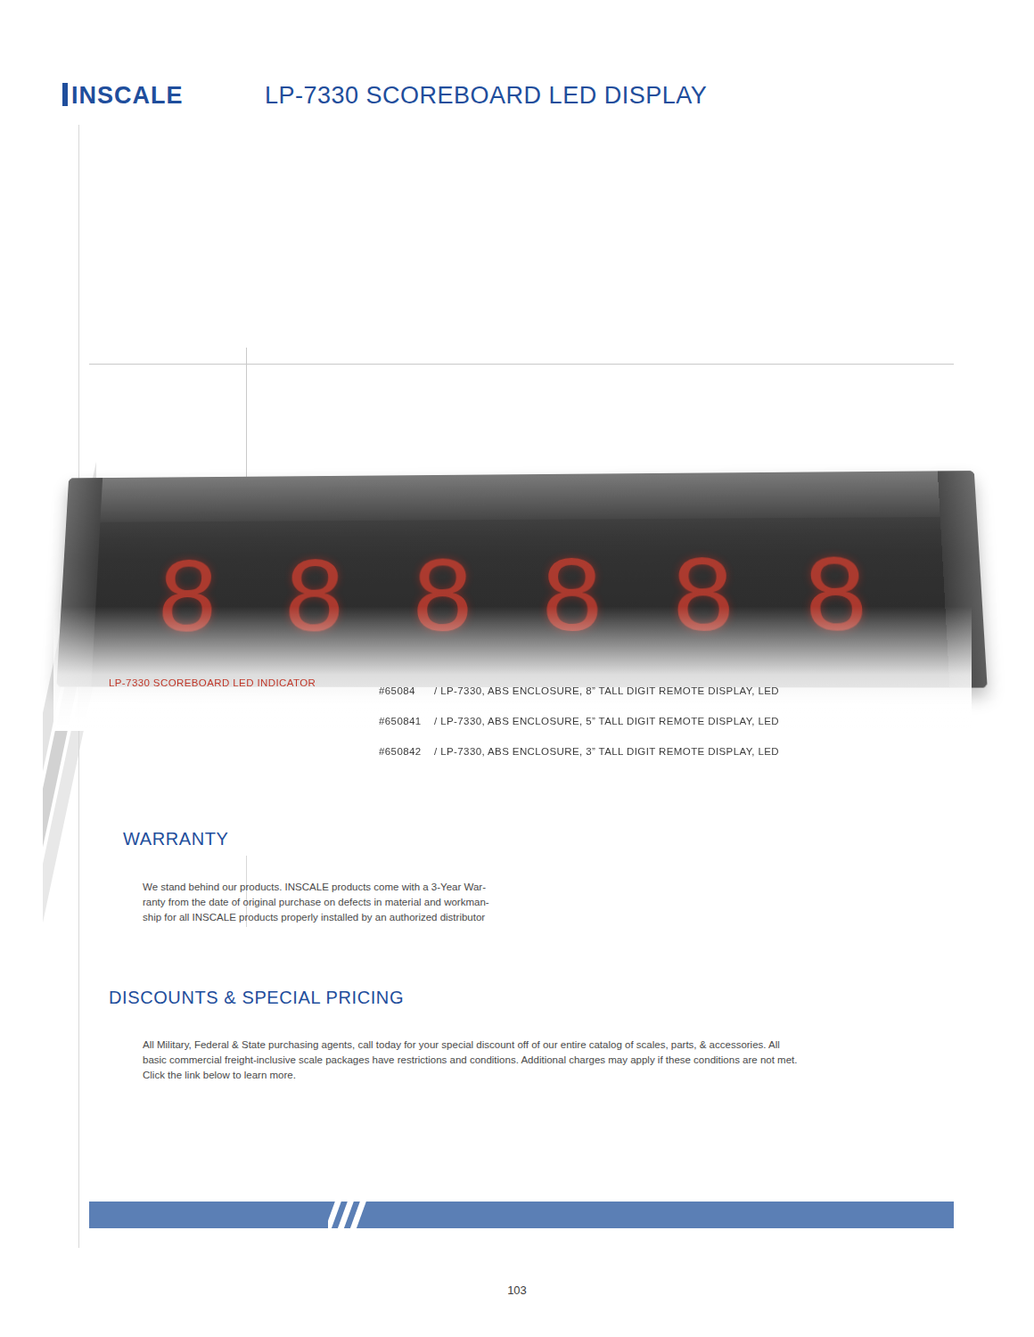INSCALE
LP-7330 SCOREBOARD LED DISPLAY
8 8 8 8 8 8
LP-7330 SCOREBOARD LED INDICATOR
#65084/ LP-7330, ABS ENCLOSURE, 8” TALL DIGIT REMOTE DISPLAY, LED
#650841/ LP-7330, ABS ENCLOSURE, 5” TALL DIGIT REMOTE DISPLAY, LED
#650842/ LP-7330, ABS ENCLOSURE, 3” TALL DIGIT REMOTE DISPLAY, LED
WARRANTY
We stand behind our products. INSCALE products come with a 3-Year War-
ranty from the date of original purchase on defects in material and workman-
ship for all INSCALE products properly installed by an authorized distributor
DISCOUNTS & SPECIAL PRICING
All Military, Federal & State purchasing agents, call today for your special discount off of our entire catalog of scales, parts, & accessories. All basic commercial freight-inclusive scale packages have restrictions and conditions. Additional charges may apply if these conditions are not met. Click the link below to learn more.
103